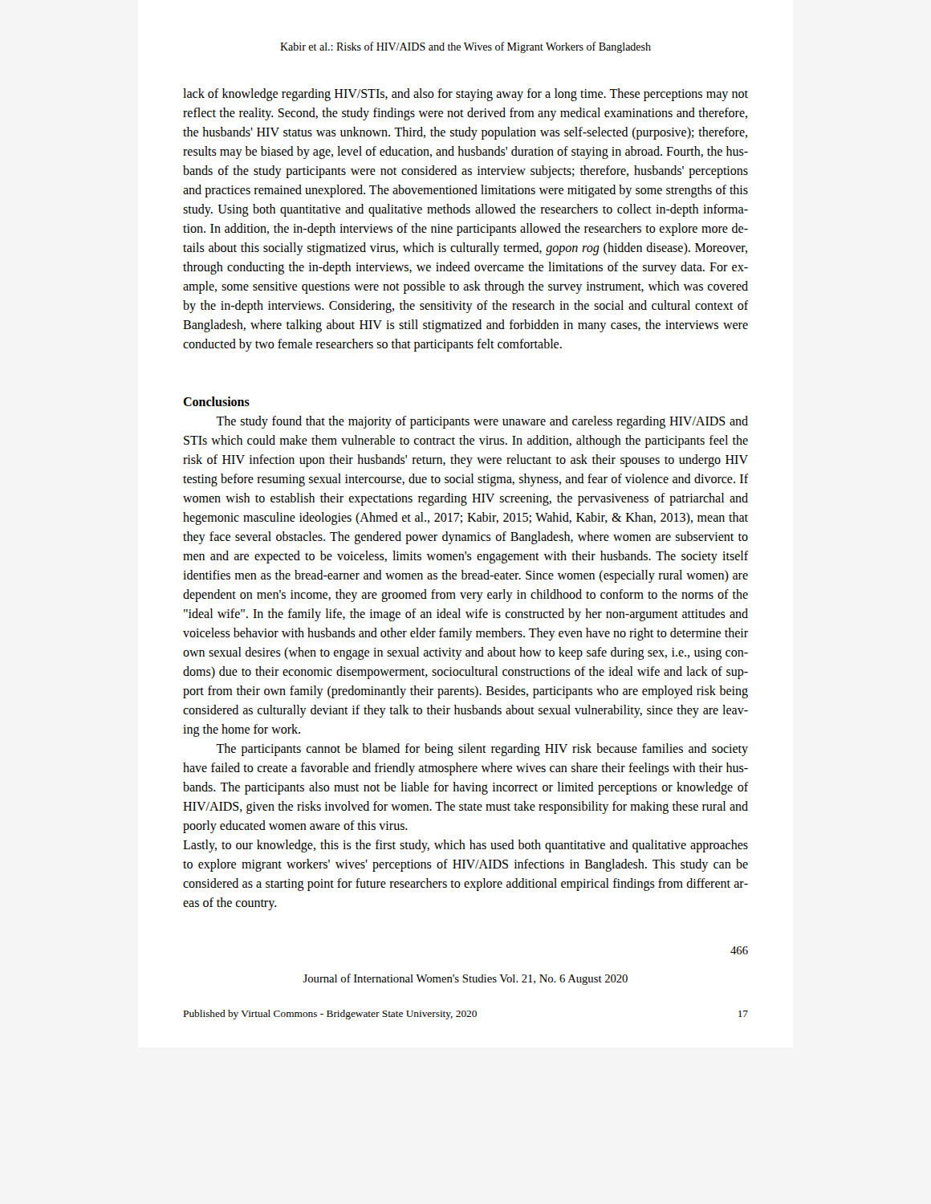Kabir et al.: Risks of HIV/AIDS and the Wives of Migrant Workers of Bangladesh
lack of knowledge regarding HIV/STIs, and also for staying away for a long time. These perceptions may not reflect the reality. Second, the study findings were not derived from any medical examinations and therefore, the husbands' HIV status was unknown. Third, the study population was self-selected (purposive); therefore, results may be biased by age, level of education, and husbands' duration of staying in abroad. Fourth, the husbands of the study participants were not considered as interview subjects; therefore, husbands' perceptions and practices remained unexplored. The abovementioned limitations were mitigated by some strengths of this study. Using both quantitative and qualitative methods allowed the researchers to collect in-depth information. In addition, the in-depth interviews of the nine participants allowed the researchers to explore more details about this socially stigmatized virus, which is culturally termed, gopon rog (hidden disease). Moreover, through conducting the in-depth interviews, we indeed overcame the limitations of the survey data. For example, some sensitive questions were not possible to ask through the survey instrument, which was covered by the in-depth interviews. Considering, the sensitivity of the research in the social and cultural context of Bangladesh, where talking about HIV is still stigmatized and forbidden in many cases, the interviews were conducted by two female researchers so that participants felt comfortable.
Conclusions
The study found that the majority of participants were unaware and careless regarding HIV/AIDS and STIs which could make them vulnerable to contract the virus. In addition, although the participants feel the risk of HIV infection upon their husbands' return, they were reluctant to ask their spouses to undergo HIV testing before resuming sexual intercourse, due to social stigma, shyness, and fear of violence and divorce. If women wish to establish their expectations regarding HIV screening, the pervasiveness of patriarchal and hegemonic masculine ideologies (Ahmed et al., 2017; Kabir, 2015; Wahid, Kabir, & Khan, 2013), mean that they face several obstacles. The gendered power dynamics of Bangladesh, where women are subservient to men and are expected to be voiceless, limits women's engagement with their husbands. The society itself identifies men as the bread-earner and women as the bread-eater. Since women (especially rural women) are dependent on men's income, they are groomed from very early in childhood to conform to the norms of the "ideal wife". In the family life, the image of an ideal wife is constructed by her non-argument attitudes and voiceless behavior with husbands and other elder family members. They even have no right to determine their own sexual desires (when to engage in sexual activity and about how to keep safe during sex, i.e., using condoms) due to their economic disempowerment, sociocultural constructions of the ideal wife and lack of support from their own family (predominantly their parents). Besides, participants who are employed risk being considered as culturally deviant if they talk to their husbands about sexual vulnerability, since they are leaving the home for work.
The participants cannot be blamed for being silent regarding HIV risk because families and society have failed to create a favorable and friendly atmosphere where wives can share their feelings with their husbands. The participants also must not be liable for having incorrect or limited perceptions or knowledge of HIV/AIDS, given the risks involved for women. The state must take responsibility for making these rural and poorly educated women aware of this virus.
Lastly, to our knowledge, this is the first study, which has used both quantitative and qualitative approaches to explore migrant workers' wives' perceptions of HIV/AIDS infections in Bangladesh. This study can be considered as a starting point for future researchers to explore additional empirical findings from different areas of the country.
466
Journal of International Women's Studies Vol. 21, No. 6 August 2020
Published by Virtual Commons - Bridgewater State University, 2020
17